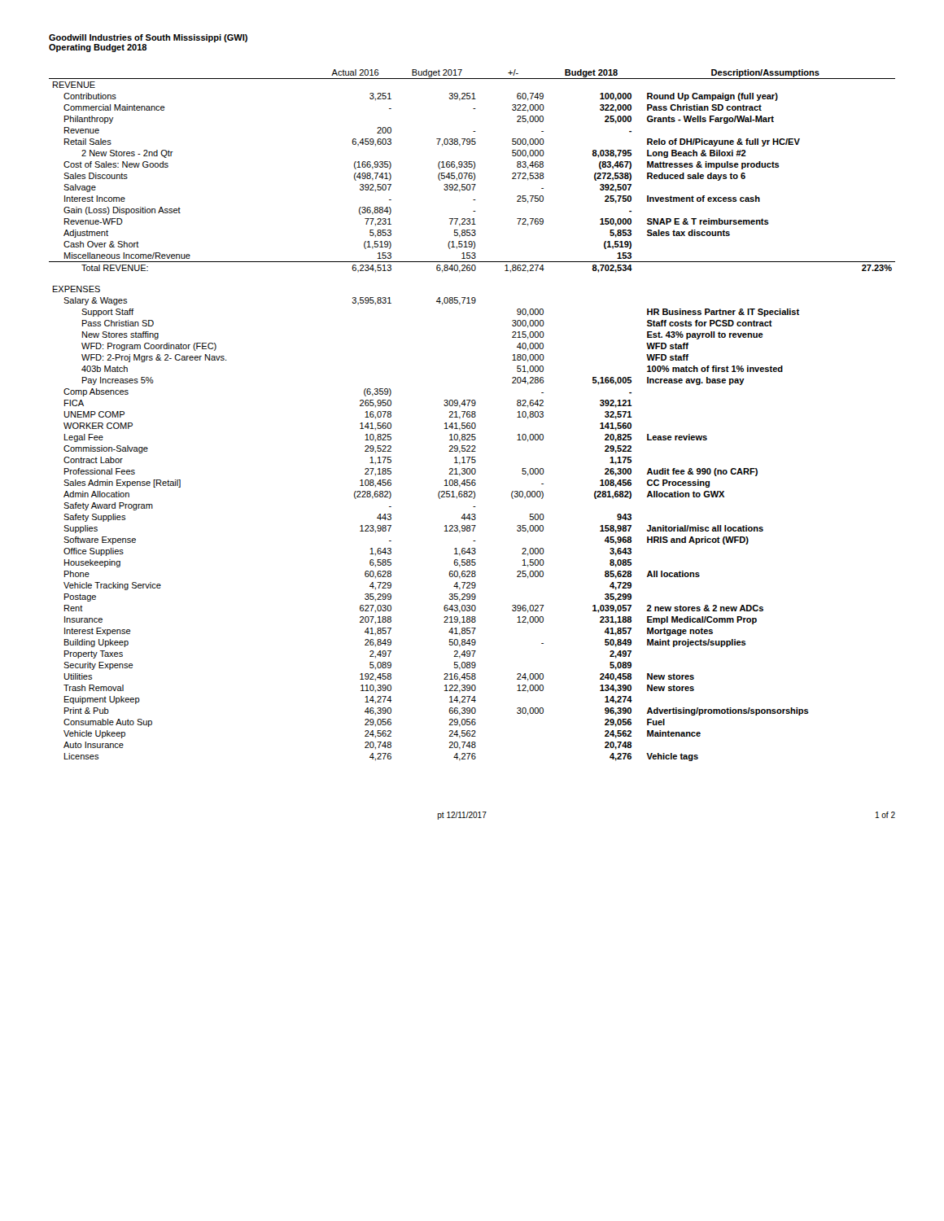Goodwill Industries of South Mississippi (GWI)
Operating Budget 2018
| | Actual 2016 | Budget 2017 | +/- | Budget 2018 | Description/Assumptions |
| --- | --- | --- | --- | --- | --- |
| REVENUE | | | | | |
| Contributions | 3,251 | 39,251 | 60,749 | 100,000 | Round Up Campaign (full year) |
| Commercial Maintenance | - | - | 322,000 | 322,000 | Pass Christian SD contract |
| Philanthropy | | | 25,000 | 25,000 | Grants - Wells Fargo/Wal-Mart |
| Revenue | 200 | - | - | - | |
| Retail Sales | 6,459,603 | 7,038,795 | 500,000 | | Relo of DH/Picayune & full yr HC/EV |
| 2 New Stores - 2nd Qtr | | | 500,000 | 8,038,795 | Long Beach & Biloxi #2 |
| Cost of Sales: New Goods | (166,935) | (166,935) | 83,468 | (83,467) | Mattresses & impulse products |
| Sales Discounts | (498,741) | (545,076) | 272,538 | (272,538) | Reduced sale days to 6 |
| Salvage | 392,507 | 392,507 | - | 392,507 | |
| Interest Income | - | - | 25,750 | 25,750 | Investment of excess cash |
| Gain (Loss) Disposition Asset | (36,884) | - | | - | |
| Revenue-WFD | 77,231 | 77,231 | 72,769 | 150,000 | SNAP E & T reimbursements |
| Adjustment | 5,853 | 5,853 | | 5,853 | Sales tax discounts |
| Cash Over & Short | (1,519) | (1,519) | | (1,519) | |
| Miscellaneous Income/Revenue | 153 | 153 | | 153 | |
| Total REVENUE: | 6,234,513 | 6,840,260 | 1,862,274 | 8,702,534 | 27.23% |
| EXPENSES | | | | | |
| Salary & Wages | 3,595,831 | 4,085,719 | | | |
| Support Staff | | | 90,000 | | HR Business Partner & IT Specialist |
| Pass Christian SD | | | 300,000 | | Staff costs for PCSD contract |
| New Stores staffing | | | 215,000 | | Est. 43% payroll to revenue |
| WFD: Program Coordinator (FEC) | | | 40,000 | | WFD staff |
| WFD: 2-Proj Mgrs & 2- Career Navs. | | | 180,000 | | WFD staff |
| 403b Match | | | 51,000 | | 100% match of first 1% invested |
| Pay Increases 5% | | | 204,286 | 5,166,005 | Increase avg. base pay |
| Comp Absences | (6,359) | | - | - | |
| FICA | 265,950 | 309,479 | 82,642 | 392,121 | |
| UNEMP COMP | 16,078 | 21,768 | 10,803 | 32,571 | |
| WORKER COMP | 141,560 | 141,560 | | 141,560 | |
| Legal Fee | 10,825 | 10,825 | 10,000 | 20,825 | Lease reviews |
| Commission-Salvage | 29,522 | 29,522 | | 29,522 | |
| Contract Labor | 1,175 | 1,175 | | 1,175 | |
| Professional Fees | 27,185 | 21,300 | 5,000 | 26,300 | Audit fee & 990 (no CARF) |
| Sales Admin Expense [Retail] | 108,456 | 108,456 | - | 108,456 | CC Processing |
| Admin Allocation | (228,682) | (251,682) | (30,000) | (281,682) | Allocation to GWX |
| Safety Award Program | - | - | | | |
| Safety Supplies | 443 | 443 | 500 | 943 | |
| Supplies | 123,987 | 123,987 | 35,000 | 158,987 | Janitorial/misc all locations |
| Software Expense | - | - | | 45,968 | HRIS and Apricot (WFD) |
| Office Supplies | 1,643 | 1,643 | 2,000 | 3,643 | |
| Housekeeping | 6,585 | 6,585 | 1,500 | 8,085 | |
| Phone | 60,628 | 60,628 | 25,000 | 85,628 | All locations |
| Vehicle Tracking Service | 4,729 | 4,729 | | 4,729 | |
| Postage | 35,299 | 35,299 | | 35,299 | |
| Rent | 627,030 | 643,030 | 396,027 | 1,039,057 | 2 new stores & 2 new ADCs |
| Insurance | 207,188 | 219,188 | 12,000 | 231,188 | Empl Medical/Comm Prop |
| Interest Expense | 41,857 | 41,857 | | 41,857 | Mortgage notes |
| Building Upkeep | 26,849 | 50,849 | - | 50,849 | Maint projects/supplies |
| Property Taxes | 2,497 | 2,497 | | 2,497 | |
| Security Expense | 5,089 | 5,089 | | 5,089 | |
| Utilities | 192,458 | 216,458 | 24,000 | 240,458 | New stores |
| Trash Removal | 110,390 | 122,390 | 12,000 | 134,390 | New stores |
| Equipment Upkeep | 14,274 | 14,274 | | 14,274 | |
| Print & Pub | 46,390 | 66,390 | 30,000 | 96,390 | Advertising/promotions/sponsorships |
| Consumable Auto Sup | 29,056 | 29,056 | | 29,056 | Fuel |
| Vehicle Upkeep | 24,562 | 24,562 | | 24,562 | Maintenance |
| Auto Insurance | 20,748 | 20,748 | | 20,748 | |
| Licenses | 4,276 | 4,276 | | 4,276 | Vehicle tags |
pt 12/11/2017
1 of 2